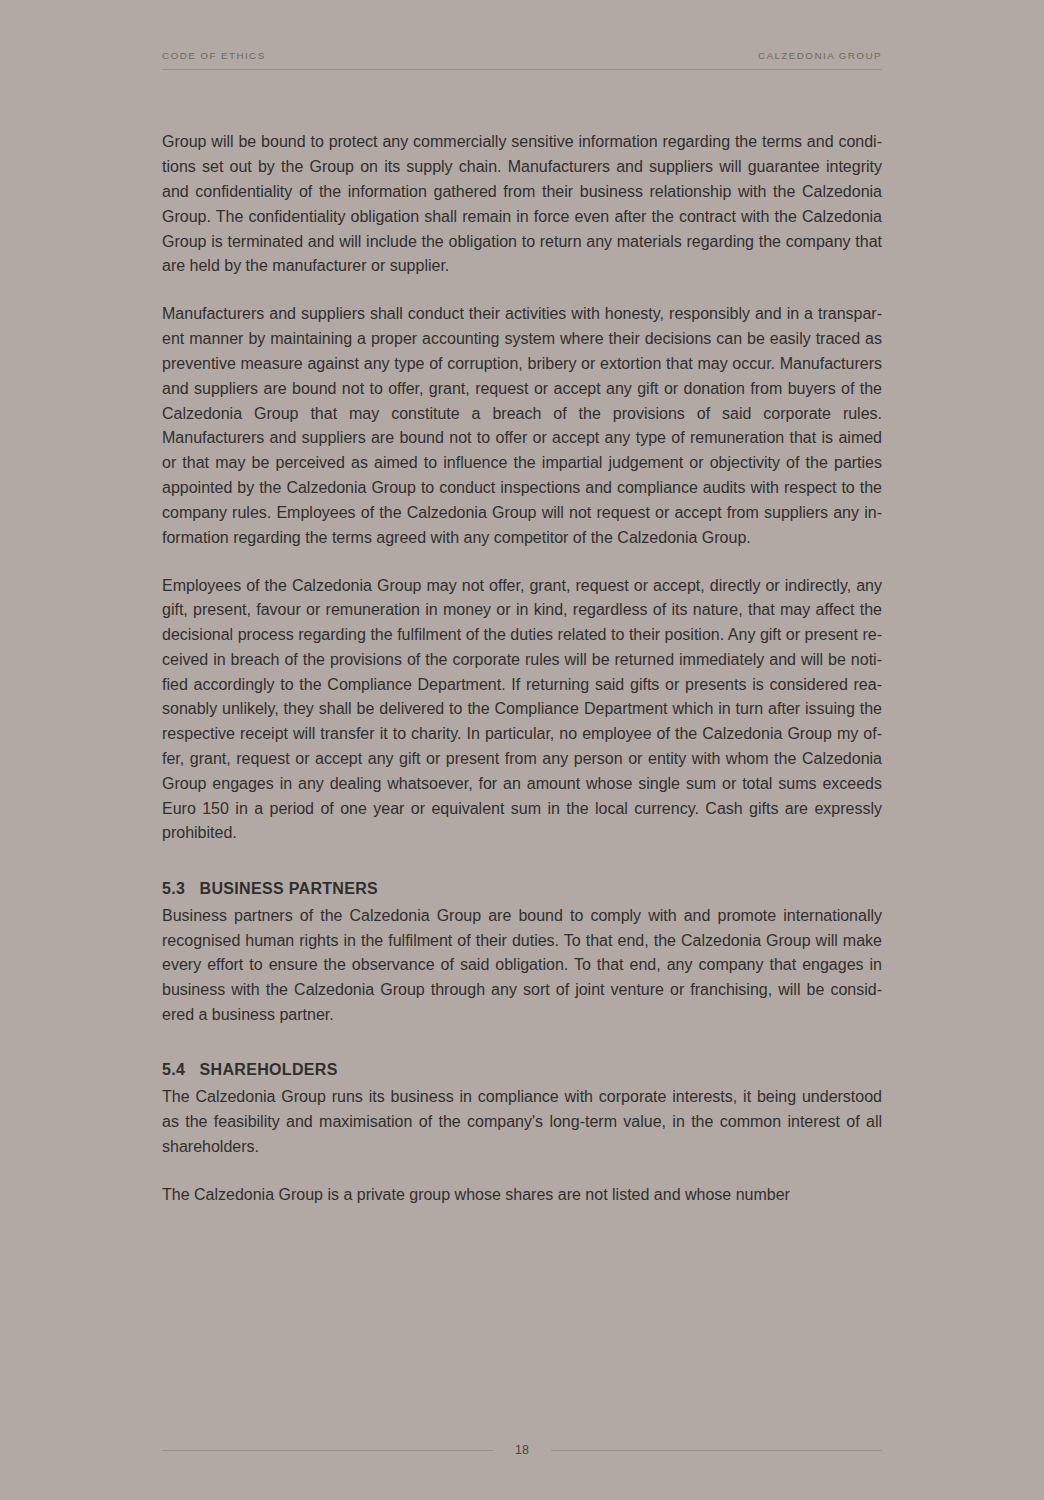Code of Ethics Calzedonia Group
Group will be bound to protect any commercially sensitive information regarding the terms and conditions set out by the Group on its supply chain. Manufacturers and suppliers will guarantee integrity and confidentiality of the information gathered from their business relationship with the Calzedonia Group. The confidentiality obligation shall remain in force even after the contract with the Calzedonia Group is terminated and will include the obligation to return any materials regarding the company that are held by the manufacturer or supplier.
Manufacturers and suppliers shall conduct their activities with honesty, responsibly and in a transparent manner by maintaining a proper accounting system where their decisions can be easily traced as preventive measure against any type of corruption, bribery or extortion that may occur. Manufacturers and suppliers are bound not to offer, grant, request or accept any gift or donation from buyers of the Calzedonia Group that may constitute a breach of the provisions of said corporate rules. Manufacturers and suppliers are bound not to offer or accept any type of remuneration that is aimed or that may be perceived as aimed to influence the impartial judgement or objectivity of the parties appointed by the Calzedonia Group to conduct inspections and compliance audits with respect to the company rules. Employees of the Calzedonia Group will not request or accept from suppliers any information regarding the terms agreed with any competitor of the Calzedonia Group.
Employees of the Calzedonia Group may not offer, grant, request or accept, directly or indirectly, any gift, present, favour or remuneration in money or in kind, regardless of its nature, that may affect the decisional process regarding the fulfilment of the duties related to their position. Any gift or present received in breach of the provisions of the corporate rules will be returned immediately and will be notified accordingly to the Compliance Department. If returning said gifts or presents is considered reasonably unlikely, they shall be delivered to the Compliance Department which in turn after issuing the respective receipt will transfer it to charity. In particular, no employee of the Calzedonia Group my offer, grant, request or accept any gift or present from any person or entity with whom the Calzedonia Group engages in any dealing whatsoever, for an amount whose single sum or total sums exceeds Euro 150 in a period of one year or equivalent sum in the local currency. Cash gifts are expressly prohibited.
5.3 Business Partners
Business partners of the Calzedonia Group are bound to comply with and promote internationally recognised human rights in the fulfilment of their duties. To that end, the Calzedonia Group will make every effort to ensure the observance of said obligation. To that end, any company that engages in business with the Calzedonia Group through any sort of joint venture or franchising, will be considered a business partner.
5.4 Shareholders
The Calzedonia Group runs its business in compliance with corporate interests, it being understood as the feasibility and maximisation of the company's long-term value, in the common interest of all shareholders.
The Calzedonia Group is a private group whose shares are not listed and whose number
18